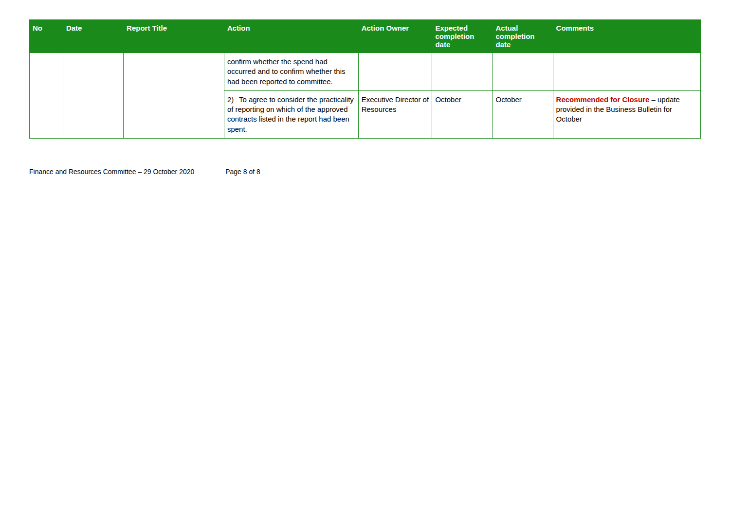| No | Date | Report Title | Action | Action Owner | Expected completion date | Actual completion date | Comments |
| --- | --- | --- | --- | --- | --- | --- | --- |
| | | | confirm whether the spend had occurred and to confirm whether this had been reported to committee. | | | | |
| 2) To agree to consider the practicality of reporting on which of the approved contracts listed in the report had been spent. | Executive Director of Resources | October | October | Recommended for Closure – update provided in the Business Bulletin for October |
Finance and Resources Committee – 29 October 2020 Page 8 of 8